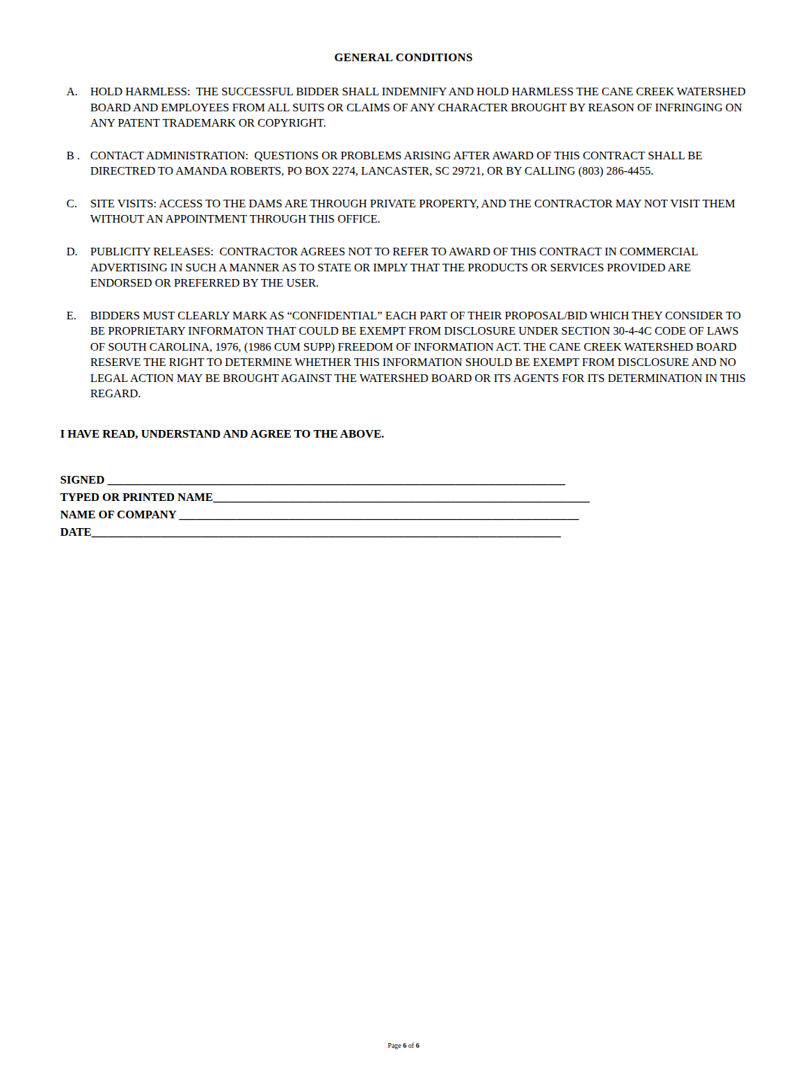GENERAL CONDITIONS
A. HOLD HARMLESS: THE SUCCESSFUL BIDDER SHALL INDEMNIFY AND HOLD HARMLESS THE CANE CREEK WATERSHED BOARD AND EMPLOYEES FROM ALL SUITS OR CLAIMS OF ANY CHARACTER BROUGHT BY REASON OF INFRINGING ON ANY PATENT TRADEMARK OR COPYRIGHT.
B . CONTACT ADMINISTRATION: QUESTIONS OR PROBLEMS ARISING AFTER AWARD OF THIS CONTRACT SHALL BE DIRECTRED TO AMANDA ROBERTS, PO BOX 2274, LANCASTER, SC 29721, OR BY CALLING (803) 286-4455.
C. SITE VISITS: ACCESS TO THE DAMS ARE THROUGH PRIVATE PROPERTY, AND THE CONTRACTOR MAY NOT VISIT THEM WITHOUT AN APPOINTMENT THROUGH THIS OFFICE.
D. PUBLICITY RELEASES: CONTRACTOR AGREES NOT TO REFER TO AWARD OF THIS CONTRACT IN COMMERCIAL ADVERTISING IN SUCH A MANNER AS TO STATE OR IMPLY THAT THE PRODUCTS OR SERVICES PROVIDED ARE ENDORSED OR PREFERRED BY THE USER.
E. BIDDERS MUST CLEARLY MARK AS “CONFIDENTIAL” EACH PART OF THEIR PROPOSAL/BID WHICH THEY CONSIDER TO BE PROPRIETARY INFORMATON THAT COULD BE EXEMPT FROM DISCLOSURE UNDER SECTION 30-4-4C CODE OF LAWS OF SOUTH CAROLINA, 1976, (1986 CUM SUPP) FREEDOM OF INFORMATION ACT. THE CANE CREEK WATERSHED BOARD RESERVE THE RIGHT TO DETERMINE WHETHER THIS INFORMATION SHOULD BE EXEMPT FROM DISCLOSURE AND NO LEGAL ACTION MAY BE BROUGHT AGAINST THE WATERSHED BOARD OR ITS AGENTS FOR ITS DETERMINATION IN THIS REGARD.
I HAVE READ, UNDERSTAND AND AGREE TO THE ABOVE.
SIGNED _______________________________________________________________________________
TYPED OR PRINTED NAME_________________________________________________________________
NAME OF COMPANY _____________________________________________________________________
DATE_________________________________________________________________________________
Page 6 of 6